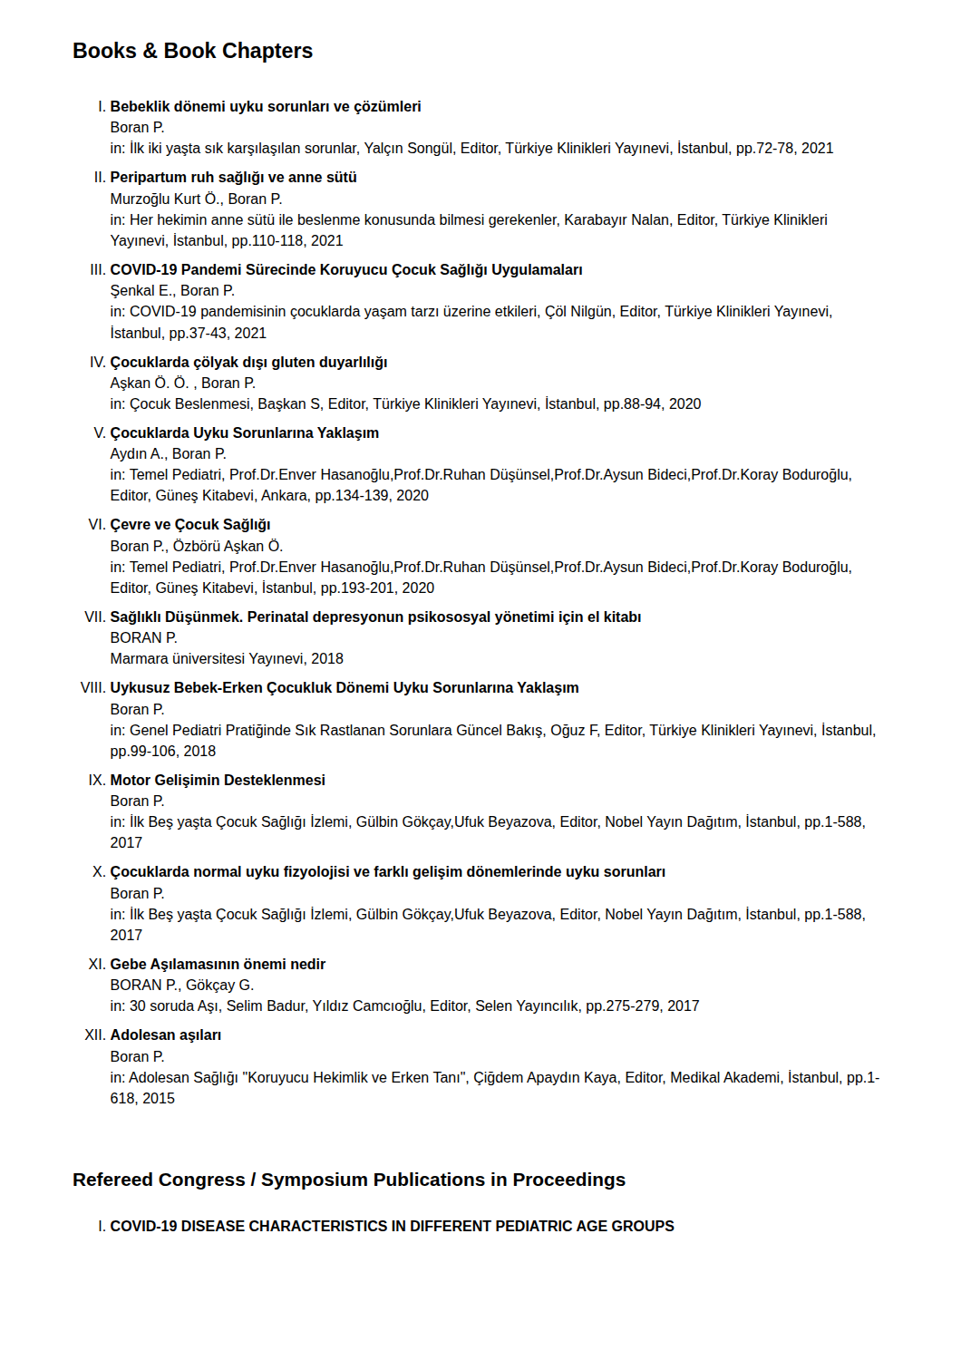Books & Book Chapters
Bebeklik dönemi uyku sorunları ve çözümleri
Boran P.
in: İlk iki yaşta sık karşılaşılan sorunlar, Yalçın Songül, Editor, Türkiye Klinikleri Yayınevi, İstanbul, pp.72-78, 2021
Peripartum ruh sağlığı ve anne sütü
Murzoğlu Kurt Ö., Boran P.
in: Her hekimin anne sütü ile beslenme konusunda bilmesi gerekenler, Karabayır Nalan, Editor, Türkiye Klinikleri Yayınevi, İstanbul, pp.110-118, 2021
COVID-19 Pandemi Sürecinde Koruyucu Çocuk Sağlığı Uygulamaları
Şenkal E., Boran P.
in: COVID-19 pandemisinin çocuklarda yaşam tarzı üzerine etkileri, Çöl Nilgün, Editor, Türkiye Klinikleri Yayınevi, İstanbul, pp.37-43, 2021
Çocuklarda çölyak dışı gluten duyarlılığı
Aşkan Ö. Ö. , Boran P.
in: Çocuk Beslenmesi, Başkan S, Editor, Türkiye Klinikleri Yayınevi, İstanbul, pp.88-94, 2020
Çocuklarda Uyku Sorunlarına Yaklaşım
Aydın A., Boran P.
in: Temel Pediatri, Prof.Dr.Enver Hasanoğlu,Prof.Dr.Ruhan Düşünsel,Prof.Dr.Aysun Bideci,Prof.Dr.Koray Boduroğlu, Editor, Güneş Kitabevi, Ankara, pp.134-139, 2020
Çevre ve Çocuk Sağlığı
Boran P., Özbörü Aşkan Ö.
in: Temel Pediatri, Prof.Dr.Enver Hasanoğlu,Prof.Dr.Ruhan Düşünsel,Prof.Dr.Aysun Bideci,Prof.Dr.Koray Boduroğlu, Editor, Güneş Kitabevi, İstanbul, pp.193-201, 2020
Sağlıklı Düşünmek. Perinatal depresyonun psikososyal yönetimi için el kitabı
BORAN P.
Marmara üniversitesi Yayınevi, 2018
Uykusuz Bebek-Erken Çocukluk Dönemi Uyku Sorunlarına Yaklaşım
Boran P.
in: Genel Pediatri Pratiğinde Sık Rastlanan Sorunlara Güncel Bakış, Oğuz F, Editor, Türkiye Klinikleri Yayınevi, İstanbul, pp.99-106, 2018
Motor Gelişimin Desteklenmesi
Boran P.
in: İlk Beş yaşta Çocuk Sağlığı İzlemi, Gülbin Gökçay,Ufuk Beyazova, Editor, Nobel Yayın Dağıtım, İstanbul, pp.1-588, 2017
Çocuklarda normal uyku fizyolojisi ve farklı gelişim dönemlerinde uyku sorunları
Boran P.
in: İlk Beş yaşta Çocuk Sağlığı İzlemi, Gülbin Gökçay,Ufuk Beyazova, Editor, Nobel Yayın Dağıtım, İstanbul, pp.1-588, 2017
Gebe Aşılamasının önemi nedir
BORAN P., Gökçay G.
in: 30 soruda Aşı, Selim Badur, Yıldız Camcıoğlu, Editor, Selen Yayıncılık, pp.275-279, 2017
Adolesan aşıları
Boran P.
in: Adolesan Sağlığı "Koruyucu Hekimlik ve Erken Tanı", Çiğdem Apaydın Kaya, Editor, Medikal Akademi, İstanbul, pp.1-618, 2015
Refereed Congress / Symposium Publications in Proceedings
COVID-19 DISEASE CHARACTERISTICS IN DIFFERENT PEDIATRIC AGE GROUPS